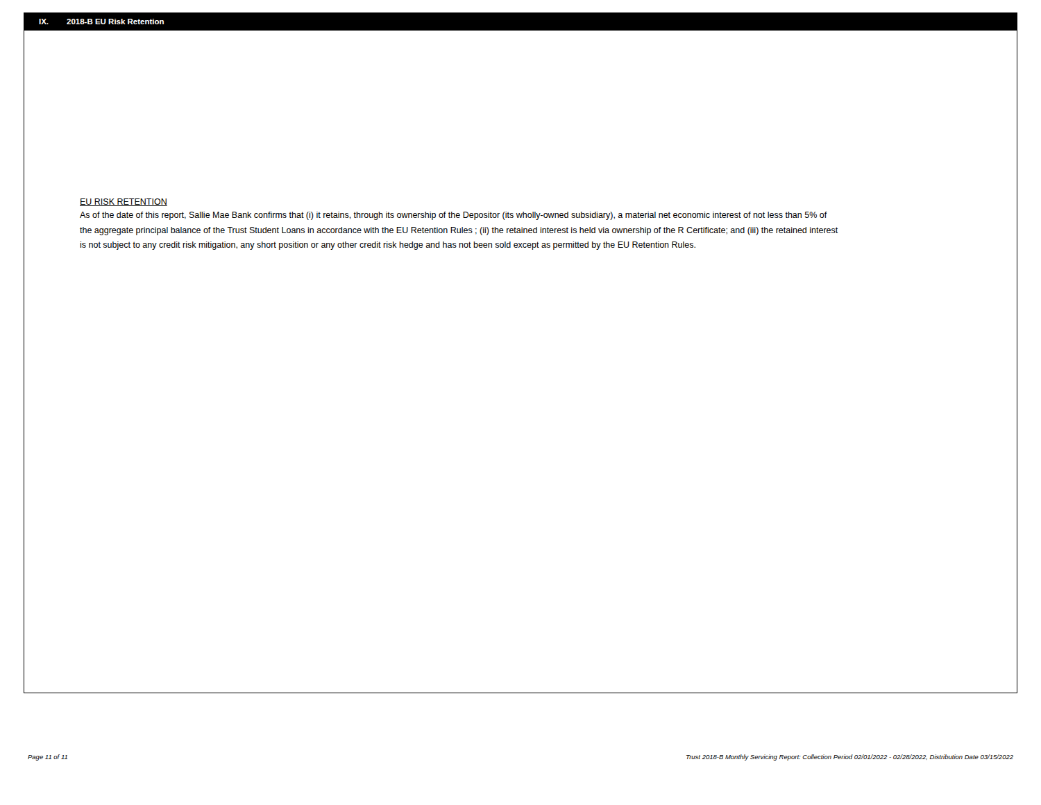IX.
2018-B EU Risk Retention
EU RISK RETENTION
As of the date of this report, Sallie Mae Bank confirms that (i) it retains, through its ownership of the Depositor (its wholly-owned subsidiary), a material net economic interest of not less than 5% of the aggregate principal balance of the Trust Student Loans in accordance with the EU Retention Rules ; (ii) the retained interest is held via ownership of the R Certificate; and (iii) the retained interest is not subject to any credit risk mitigation, any short position or any other credit risk hedge and has not been sold except as permitted by the EU Retention Rules.
Page 11 of 11
Trust 2018-B Monthly Servicing Report: Collection Period 02/01/2022 - 02/28/2022, Distribution Date 03/15/2022